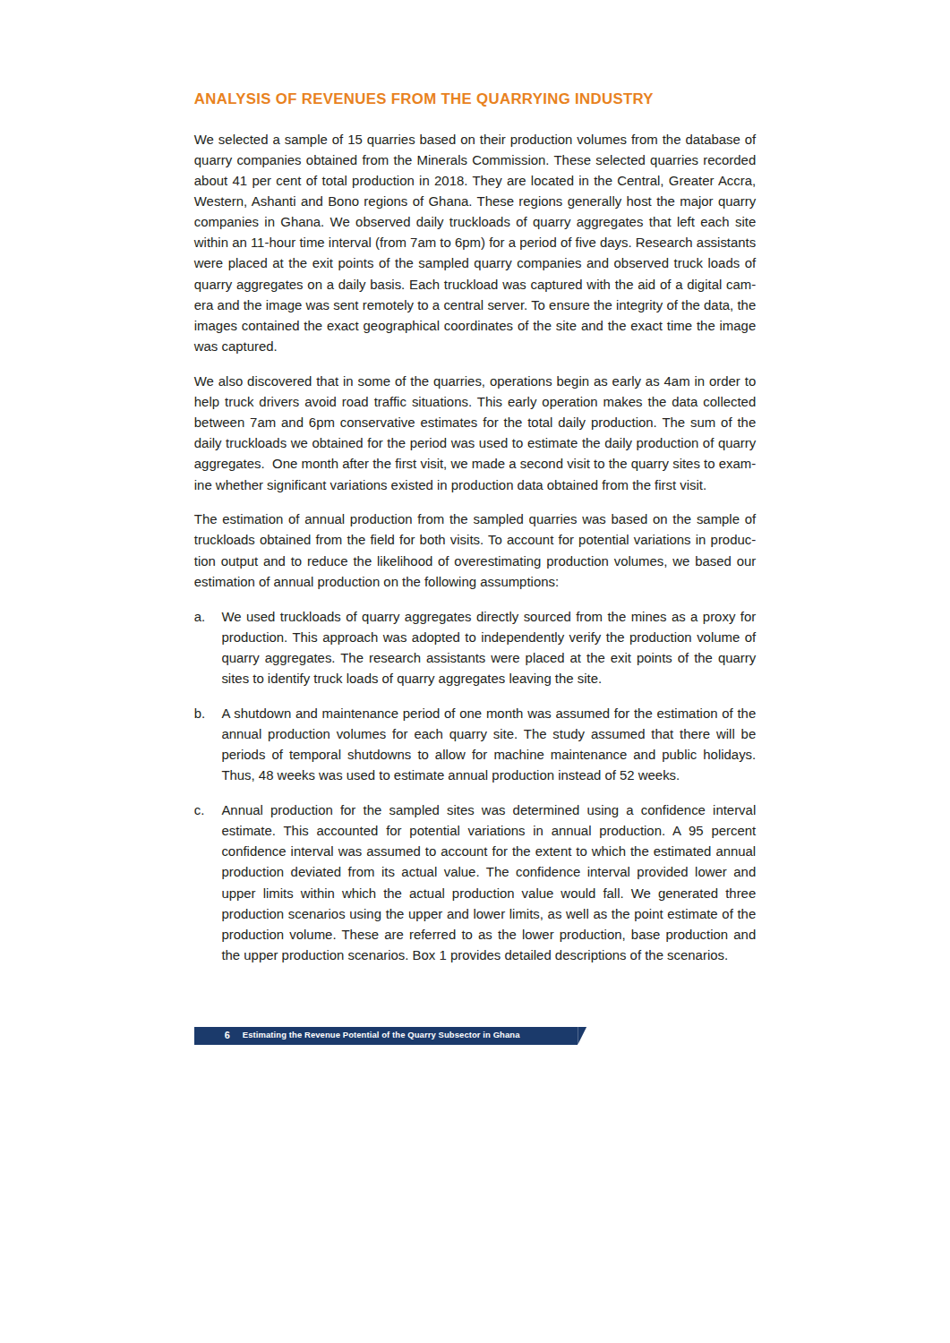Analysis of Revenues from the Quarrying Industry
We selected a sample of 15 quarries based on their production volumes from the database of quarry companies obtained from the Minerals Commission. These selected quarries recorded about 41 per cent of total production in 2018. They are located in the Central, Greater Accra, Western, Ashanti and Bono regions of Ghana. These regions generally host the major quarry companies in Ghana. We observed daily truckloads of quarry aggregates that left each site within an 11-hour time interval (from 7am to 6pm) for a period of five days. Research assistants were placed at the exit points of the sampled quarry companies and observed truck loads of quarry aggregates on a daily basis. Each truckload was captured with the aid of a digital camera and the image was sent remotely to a central server. To ensure the integrity of the data, the images contained the exact geographical coordinates of the site and the exact time the image was captured.
We also discovered that in some of the quarries, operations begin as early as 4am in order to help truck drivers avoid road traffic situations. This early operation makes the data collected between 7am and 6pm conservative estimates for the total daily production. The sum of the daily truckloads we obtained for the period was used to estimate the daily production of quarry aggregates. One month after the first visit, we made a second visit to the quarry sites to examine whether significant variations existed in production data obtained from the first visit.
The estimation of annual production from the sampled quarries was based on the sample of truckloads obtained from the field for both visits. To account for potential variations in production output and to reduce the likelihood of overestimating production volumes, we based our estimation of annual production on the following assumptions:
We used truckloads of quarry aggregates directly sourced from the mines as a proxy for production. This approach was adopted to independently verify the production volume of quarry aggregates. The research assistants were placed at the exit points of the quarry sites to identify truck loads of quarry aggregates leaving the site.
A shutdown and maintenance period of one month was assumed for the estimation of the annual production volumes for each quarry site. The study assumed that there will be periods of temporal shutdowns to allow for machine maintenance and public holidays. Thus, 48 weeks was used to estimate annual production instead of 52 weeks.
Annual production for the sampled sites was determined using a confidence interval estimate. This accounted for potential variations in annual production. A 95 percent confidence interval was assumed to account for the extent to which the estimated annual production deviated from its actual value. The confidence interval provided lower and upper limits within which the actual production value would fall. We generated three production scenarios using the upper and lower limits, as well as the point estimate of the production volume. These are referred to as the lower production, base production and the upper production scenarios. Box 1 provides detailed descriptions of the scenarios.
6
Estimating the Revenue Potential of the Quarry Subsector in Ghana